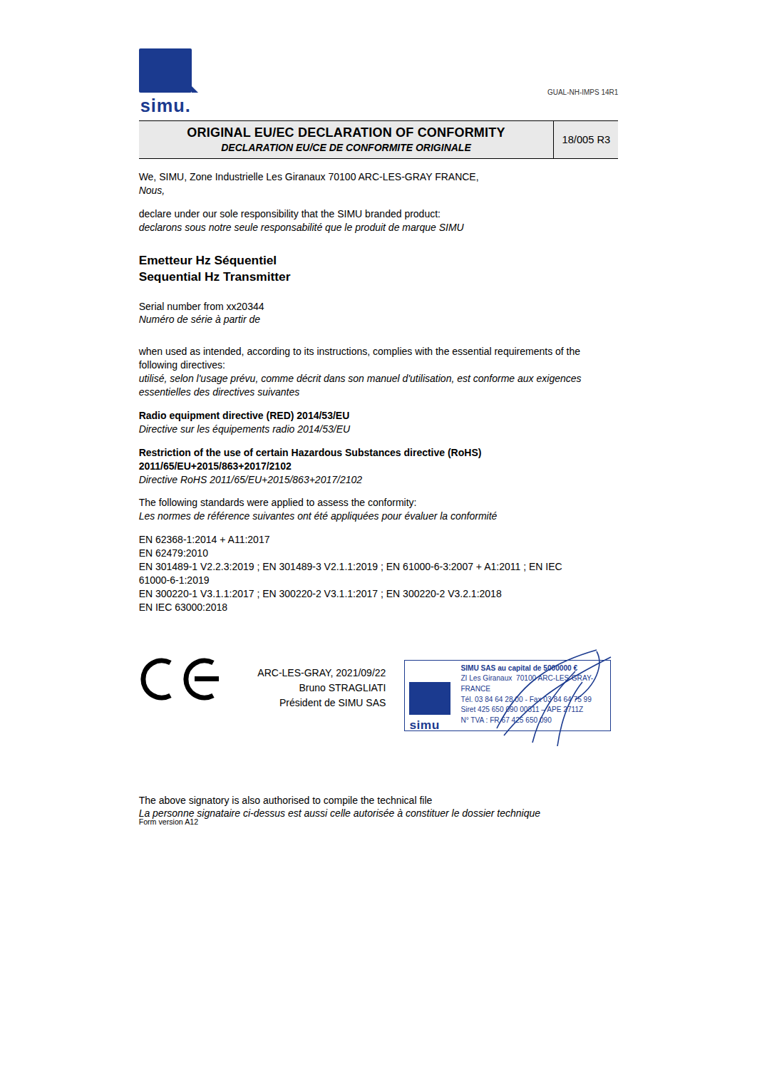simu.
GUAL-NH-IMPS 14R1
ORIGINAL EU/EC DECLARATION OF CONFORMITY
DECLARATION EU/CE DE CONFORMITE ORIGINALE
18/005 R3
We, SIMU, Zone Industrielle Les Giranaux 70100 ARC-LES-GRAY FRANCE,
Nous,
declare under our sole responsibility that the SIMU branded product:
declarons sous notre seule responsabilité que le produit de marque SIMU
Emetteur Hz Séquentiel
Sequential Hz Transmitter
Serial number from xx20344
Numéro de série à partir de
when used as intended, according to its instructions, complies with the essential requirements of the following directives:
utilisé, selon l'usage prévu, comme décrit dans son manuel d'utilisation, est conforme aux exigences essentielles des directives suivantes
Radio equipment directive (RED) 2014/53/EU
Directive sur les équipements radio 2014/53/EU
Restriction of the use of certain Hazardous Substances directive (RoHS) 2011/65/EU+2015/863+2017/2102
Directive RoHS 2011/65/EU+2015/863+2017/2102
The following standards were applied to assess the conformity:
Les normes de référence suivantes ont été appliquées pour évaluer la conformité
EN 62368‑1:2014 + A11:2017
EN 62479:2010
EN 301489‑1 V2.2.3:2019 ; EN 301489‑3 V2.1.1:2019 ; EN 61000‑6‑3:2007 + A1:2011 ; EN IEC 61000‑6‑1:2019
EN 300220‑1 V3.1.1:2017 ; EN 300220‑2 V3.1.1:2017 ; EN 300220‑2 V3.2.1:2018
EN IEC 63000:2018
ARC-LES-GRAY, 2021/09/22
Bruno STRAGLIATI
Président de SIMU SAS
SIMU SAS au capital de 5000000 €
ZI Les Giranaux 70100 ARC-LES-GRAY-FRANCE
Tél. 03 84 64 28 00 - Fax 03 84 64 75 99
Siret 425 650 090 00811 – APE 2711Z
N° TVA : FR 67 425 650 090
simu
The above signatory is also authorised to compile the technical file
La personne signataire ci-dessus est aussi celle autorisée à constituer le dossier technique
Form version A12